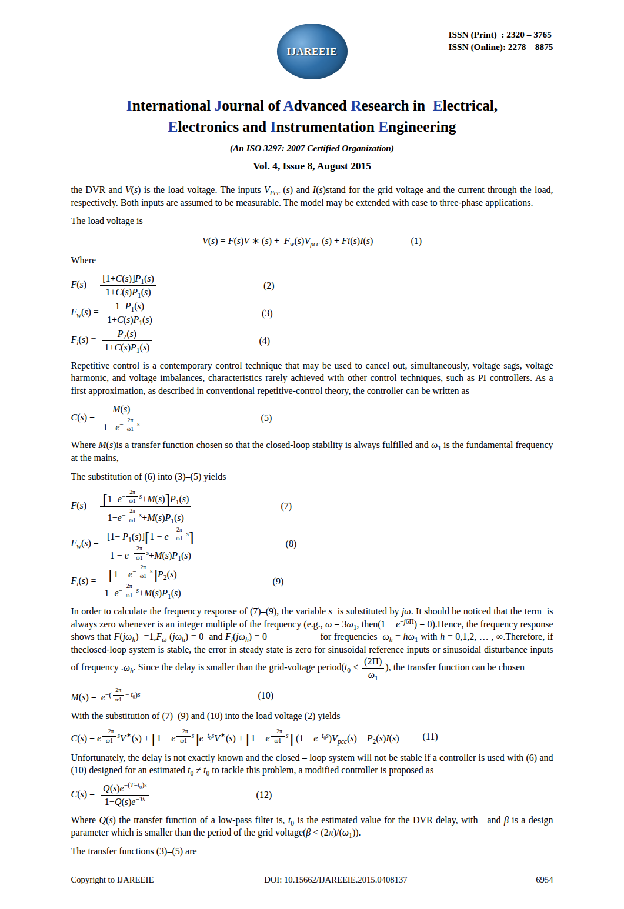ISSN (Print) : 2320 – 3765
ISSN (Online): 2278 – 8875
International Journal of Advanced Research in Electrical,
Electronics and Instrumentation Engineering
(An ISO 3297: 2007 Certified Organization)
Vol. 4, Issue 8, August 2015
the DVR and V(s) is the load voltage. The inputs VPcc (s) and I(s)stand for the grid voltage and the current through the load, respectively. Both inputs are assumed to be measurable. The model may be extended with ease to three-phase applications.
The load voltage is
V(s) = F(s)V ∗ (s) + Fw(s)Vpcc (s) + Fi(s)I(s) (1)
Where
F(s) = [1+C(s)]P1(s) 1+C(s)P1(s) (2)
Fw(s) = 1−P1(s) 1+C(s)P1(s) (3)
Fi(s) = P2(s) 1+C(s)P1(s) (4)
Repetitive control is a contemporary control technique that may be used to cancel out, simultaneously, voltage sags, voltage harmonic, and voltage imbalances, characteristics rarely achieved with other control techniques, such as PI controllers. As a first approximation, as described in conventional repetitive-control theory, the controller can be written as
C(s) = M(s) 1− e−2π ω1 s (5)
Where M(s)is a transfer function chosen so that the closed-loop stability is always fulfilled and ω1 is the fundamental frequency at the mains,
The substitution of (6) into (3)–(5) yields
F(s) = [1−e−2π ω1 s+M(s)] P1(s) 1−e−2π ω1 s+M(s)P1(s) (7)
Fw(s) = [1− P1(s)][1 − e−2π ω1 s] 1 − e−2π ω1 s+M(s)P1(s) (8)
Fi(s) = [1 − e−2π ω1 s] P2(s) 1−e−2π ω1 s+M(s)P1(s) (9)
In order to calculate the frequency response of (7)–(9), the variable s is substituted by jω. It should be noticed that the term is always zero whenever is an integer multiple of the frequency (e.g., ω = 3ω1, then(1 − e−j6Π) = 0).Hence, the frequency response shows that F(jωh) =1,Fω (jωh) = 0 and Fi(jωh) = 0 for frequencies ωh = hω1 with h = 0,1,2, … , ∞.Therefore, if theclosed-loop system is stable, the error in steady state is zero for sinusoidal reference inputs or sinusoidal disturbance inputs of frequency .ωh. Since the delay is smaller than the grid-voltage period(t0 < (2Π) ω1), the transfer function can be chosen
M(s) = e−(2π w1− t0) s (10)
With the substitution of (7)–(9) and (10) into the load voltage (2) yields
C(s) = e−2π ω1 sV∗(s) + [1 − e−2π ω1 s] e−t0sV∗(s) + [1 − e−2π ω1 s] (1 − e−t0s)Vpcc(s) − P2(s)I(s) (11)
Unfortunately, the delay is not exactly known and the closed – loop system will not be stable if a controller is used with (6) and (10) designed for an estimated t0 ≠ t0 to tackle this problem, a modified controller is proposed as
C(s) = Q(s)e−(T−t0)s 1−Q(s)e−Ts (12)
Where Q(s) the transfer function of a low-pass filter is, t0 is the estimated value for the DVR delay, with and β is a design parameter which is smaller than the period of the grid voltage(β < (2π)/(ω1)).
The transfer functions (3)–(5) are
Copyright to IJAREEIE
DOI: 10.15662/IJAREEIE.2015.0408137
6954